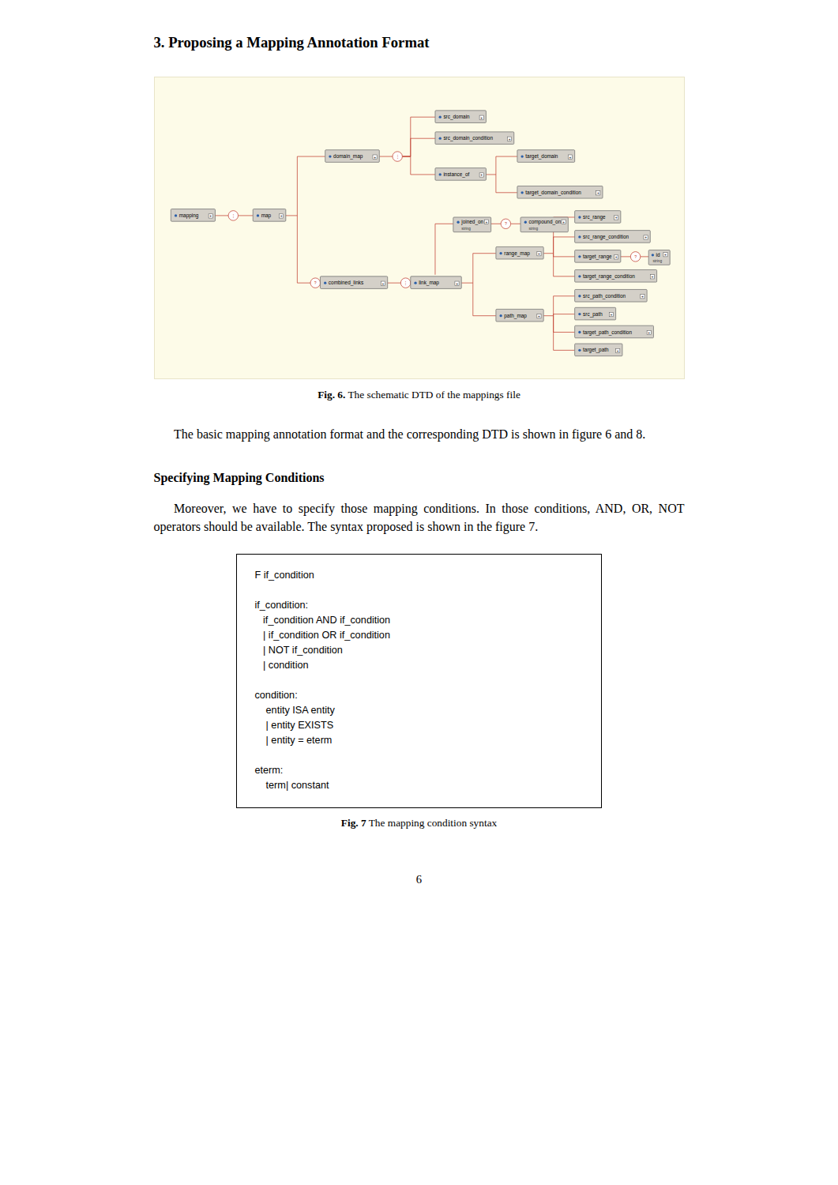3. Proposing a Mapping Annotation Format
Schematic DTD of the mappings file A tree diagram showing the element mapping containing map, which branches into domain_map and combined_links. domain_map contains src_domain, src_domain_condition and instance_of, which contains target_domain and target_domain_condition. combined_links contains link_map with attributes joined_on and compound_on, and branches into range_map and path_map. range_map contains src_range, src_range_condition, target_range and target_range_condition, with target_range having an id attribute. path_map contains src_path_condition, src_path, target_path_condition and target_path. ⋮ ⋮ ? ⋮ ? ? mapping + map + domain_map + src_domain + src_domain_condition + instance_of + target_domain + target_domain_condition + combined_links + link_map + joined_on string + compound_on string + range_map + src_range + src_range_condition + target_range + id string + target_range_condition + path_map + src_path_condition + src_path + target_path_condition + target_path +
Fig. 6. The schematic DTD of the mappings file
The basic mapping annotation format and the corresponding DTD is shown in figure 6 and 8.
Specifying Mapping Conditions
Moreover, we have to specify those mapping conditions. In those conditions, AND, OR, NOT operators should be available. The syntax proposed is shown in the figure 7.
F if_condition

if_condition:
   if_condition AND if_condition
   | if_condition OR if_condition
   | NOT if_condition
   | condition

condition:
    entity ISA entity
    | entity EXISTS
    | entity = eterm

eterm:
    term| constant
Fig. 7 The mapping condition syntax
6